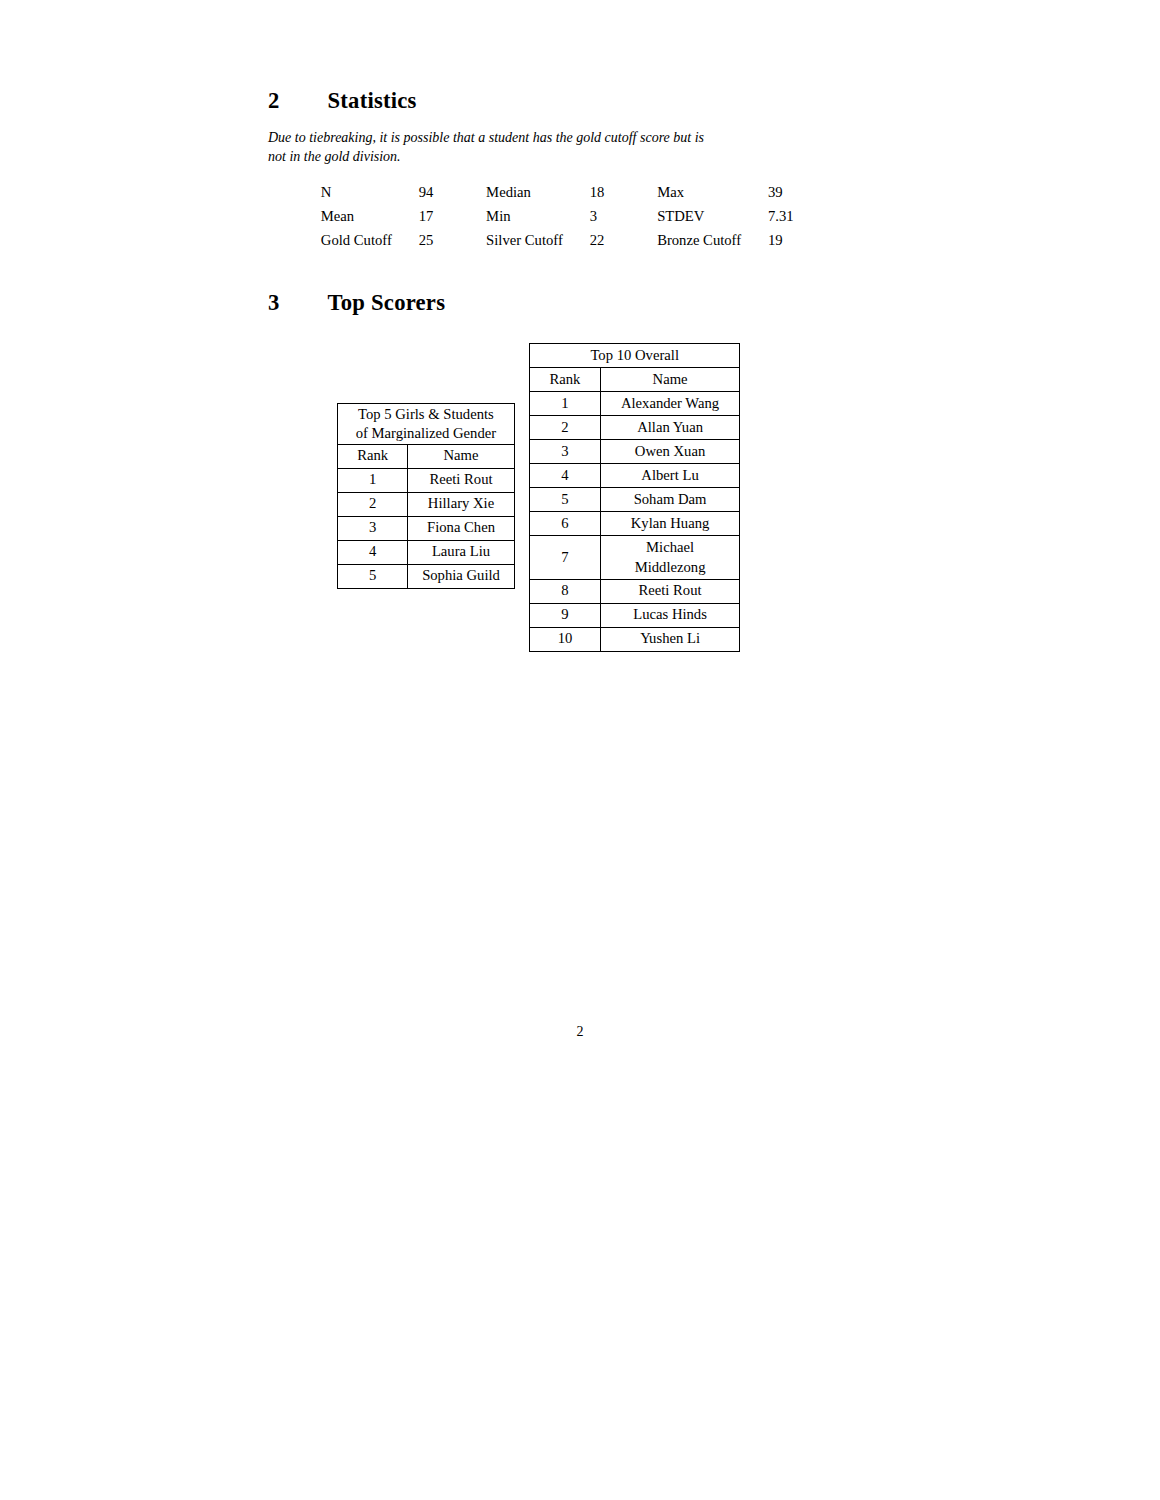2 Statistics
Due to tiebreaking, it is possible that a student has the gold cutoff score but is
not in the gold division.
| N | 94 | Median | 18 | Max | 39 |
| Mean | 17 | Min | 3 | STDEV | 7.31 |
| Gold Cutoff | 25 | Silver Cutoff | 22 | Bronze Cutoff | 19 |
3 Top Scorers
Top 10 Overall
| Rank | Name |
| --- | --- |
| 1 | Alexander Wang |
| 2 | Allan Yuan |
| 3 | Owen Xuan |
| 4 | Albert Lu |
| 5 | Soham Dam |
| 6 | Kylan Huang |
| 7 | Michael Middlezong |
| 8 | Reeti Rout |
| 9 | Lucas Hinds |
| 10 | Yushen Li |
Top 5 Girls & Students of Marginalized Gender
| Rank | Name |
| --- | --- |
| 1 | Reeti Rout |
| 2 | Hillary Xie |
| 3 | Fiona Chen |
| 4 | Laura Liu |
| 5 | Sophia Guild |
2